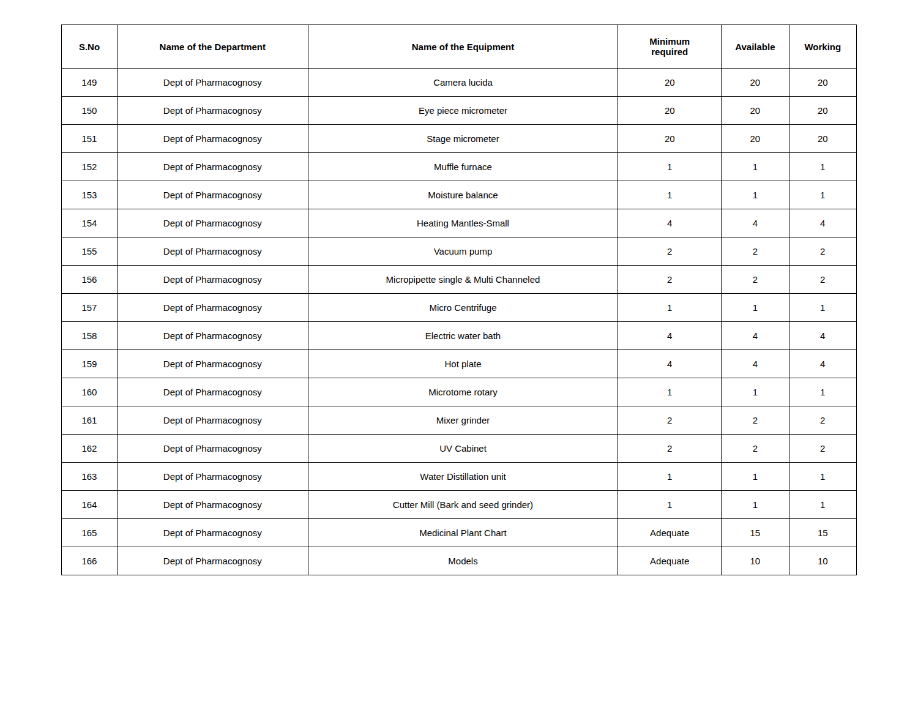Equipment availability by department
| S.No | Name of the Department | Name of the Equipment | Minimum required | Available | Working |
| --- | --- | --- | --- | --- | --- |
| 149 | Dept of Pharmacognosy | Camera lucida | 20 | 20 | 20 |
| 150 | Dept of Pharmacognosy | Eye piece micrometer | 20 | 20 | 20 |
| 151 | Dept of Pharmacognosy | Stage micrometer | 20 | 20 | 20 |
| 152 | Dept of Pharmacognosy | Muffle furnace | 1 | 1 | 1 |
| 153 | Dept of Pharmacognosy | Moisture balance | 1 | 1 | 1 |
| 154 | Dept of Pharmacognosy | Heating Mantles-Small | 4 | 4 | 4 |
| 155 | Dept of Pharmacognosy | Vacuum pump | 2 | 2 | 2 |
| 156 | Dept of Pharmacognosy | Micropipette single & Multi Channeled | 2 | 2 | 2 |
| 157 | Dept of Pharmacognosy | Micro Centrifuge | 1 | 1 | 1 |
| 158 | Dept of Pharmacognosy | Electric water bath | 4 | 4 | 4 |
| 159 | Dept of Pharmacognosy | Hot plate | 4 | 4 | 4 |
| 160 | Dept of Pharmacognosy | Microtome rotary | 1 | 1 | 1 |
| 161 | Dept of Pharmacognosy | Mixer grinder | 2 | 2 | 2 |
| 162 | Dept of Pharmacognosy | UV Cabinet | 2 | 2 | 2 |
| 163 | Dept of Pharmacognosy | Water Distillation unit | 1 | 1 | 1 |
| 164 | Dept of Pharmacognosy | Cutter Mill (Bark and seed grinder) | 1 | 1 | 1 |
| 165 | Dept of Pharmacognosy | Medicinal Plant Chart | Adequate | 15 | 15 |
| 166 | Dept of Pharmacognosy | Models | Adequate | 10 | 10 |